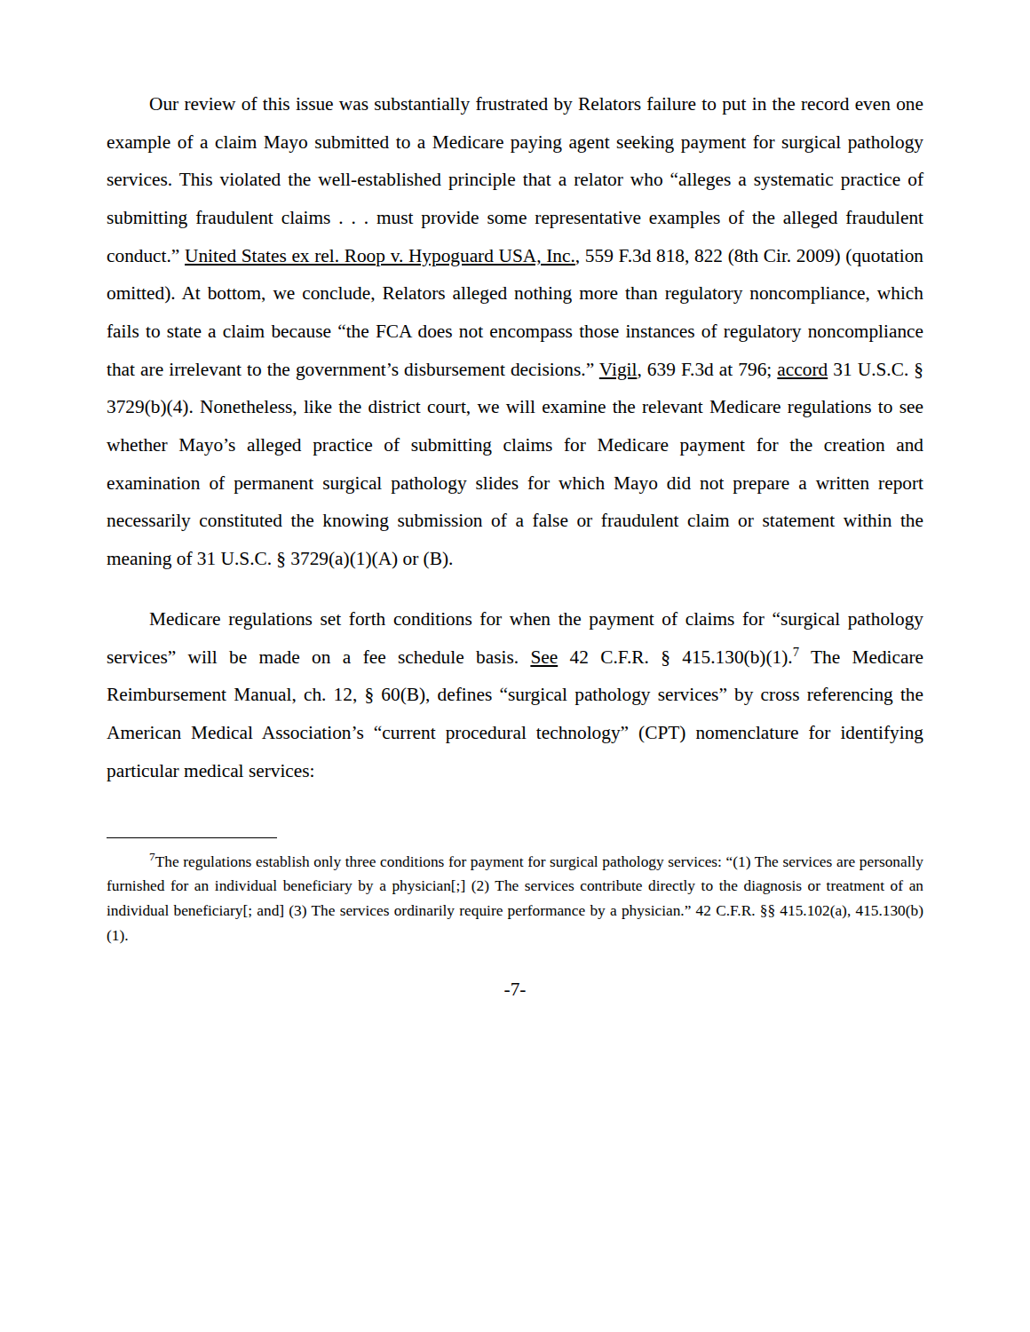Our review of this issue was substantially frustrated by Relators failure to put in the record even one example of a claim Mayo submitted to a Medicare paying agent seeking payment for surgical pathology services. This violated the well-established principle that a relator who “alleges a systematic practice of submitting fraudulent claims . . . must provide some representative examples of the alleged fraudulent conduct.” United States ex rel. Roop v. Hypoguard USA, Inc., 559 F.3d 818, 822 (8th Cir. 2009) (quotation omitted). At bottom, we conclude, Relators alleged nothing more than regulatory noncompliance, which fails to state a claim because “the FCA does not encompass those instances of regulatory noncompliance that are irrelevant to the government’s disbursement decisions.” Vigil, 639 F.3d at 796; accord 31 U.S.C. § 3729(b)(4). Nonetheless, like the district court, we will examine the relevant Medicare regulations to see whether Mayo’s alleged practice of submitting claims for Medicare payment for the creation and examination of permanent surgical pathology slides for which Mayo did not prepare a written report necessarily constituted the knowing submission of a false or fraudulent claim or statement within the meaning of 31 U.S.C. § 3729(a)(1)(A) or (B).
Medicare regulations set forth conditions for when the payment of claims for “surgical pathology services” will be made on a fee schedule basis. See 42 C.F.R. § 415.130(b)(1).7 The Medicare Reimbursement Manual, ch. 12, § 60(B), defines “surgical pathology services” by cross referencing the American Medical Association’s “current procedural technology” (CPT) nomenclature for identifying particular medical services:
7The regulations establish only three conditions for payment for surgical pathology services: “(1) The services are personally furnished for an individual beneficiary by a physician[;] (2) The services contribute directly to the diagnosis or treatment of an individual beneficiary[; and] (3) The services ordinarily require performance by a physician.” 42 C.F.R. §§ 415.102(a), 415.130(b)(1).
-7-